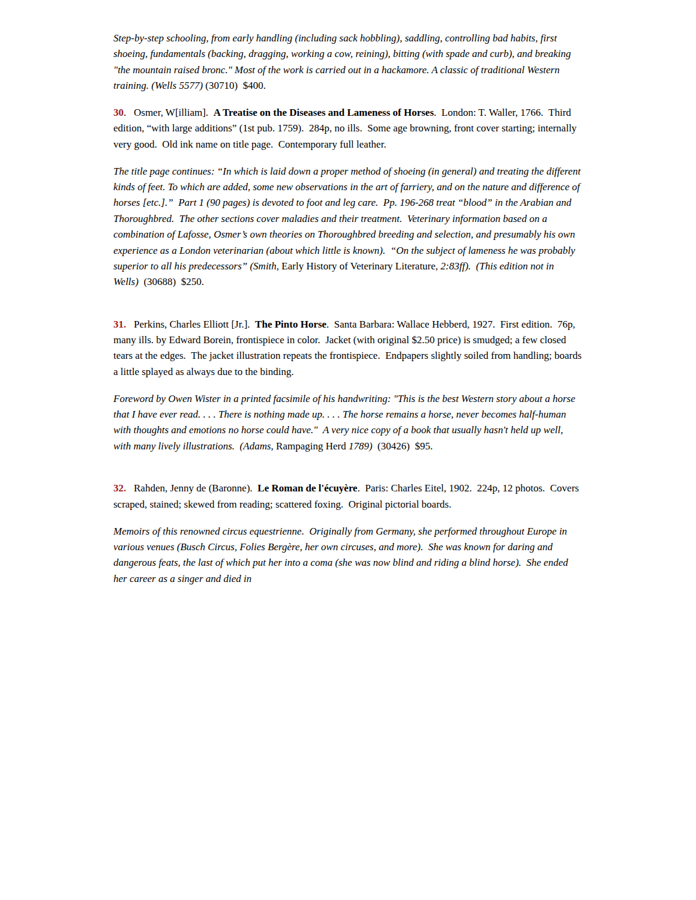Step-by-step schooling, from early handling (including sack hobbling), saddling, controlling bad habits, first shoeing, fundamentals (backing, dragging, working a cow, reining), bitting (with spade and curb), and breaking "the mountain raised bronc." Most of the work is carried out in a hackamore. A classic of traditional Western training. (Wells 5577) (30710) $400.
30. Osmer, W[illiam]. A Treatise on the Diseases and Lameness of Horses. London: T. Waller, 1766. Third edition, “with large additions” (1st pub. 1759). 284p, no ills. Some age browning, front cover starting; internally very good. Old ink name on title page. Contemporary full leather.
The title page continues: “In which is laid down a proper method of shoeing (in general) and treating the different kinds of feet. To which are added, some new observations in the art of farriery, and on the nature and difference of horses [etc.].” Part 1 (90 pages) is devoted to foot and leg care. Pp. 196-268 treat “blood” in the Arabian and Thoroughbred. The other sections cover maladies and their treatment. Veterinary information based on a combination of Lafosse, Osmer’s own theories on Thoroughbred breeding and selection, and presumably his own experience as a London veterinarian (about which little is known). “On the subject of lameness he was probably superior to all his predecessors” (Smith, Early History of Veterinary Literature, 2:83ff). (This edition not in Wells) (30688) $250.
31. Perkins, Charles Elliott [Jr.]. The Pinto Horse. Santa Barbara: Wallace Hebberd, 1927. First edition. 76p, many ills. by Edward Borein, frontispiece in color. Jacket (with original $2.50 price) is smudged; a few closed tears at the edges. The jacket illustration repeats the frontispiece. Endpapers slightly soiled from handling; boards a little splayed as always due to the binding.
Foreword by Owen Wister in a printed facsimile of his handwriting: "This is the best Western story about a horse that I have ever read. . . . There is nothing made up. . . . The horse remains a horse, never becomes half-human with thoughts and emotions no horse could have." A very nice copy of a book that usually hasn't held up well, with many lively illustrations. (Adams, Rampaging Herd 1789) (30426) $95.
32. Rahden, Jenny de (Baronne). Le Roman de l'écuyère. Paris: Charles Eitel, 1902. 224p, 12 photos. Covers scraped, stained; skewed from reading; scattered foxing. Original pictorial boards.
Memoirs of this renowned circus equestrienne. Originally from Germany, she performed throughout Europe in various venues (Busch Circus, Folies Bergère, her own circuses, and more). She was known for daring and dangerous feats, the last of which put her into a coma (she was now blind and riding a blind horse). She ended her career as a singer and died in